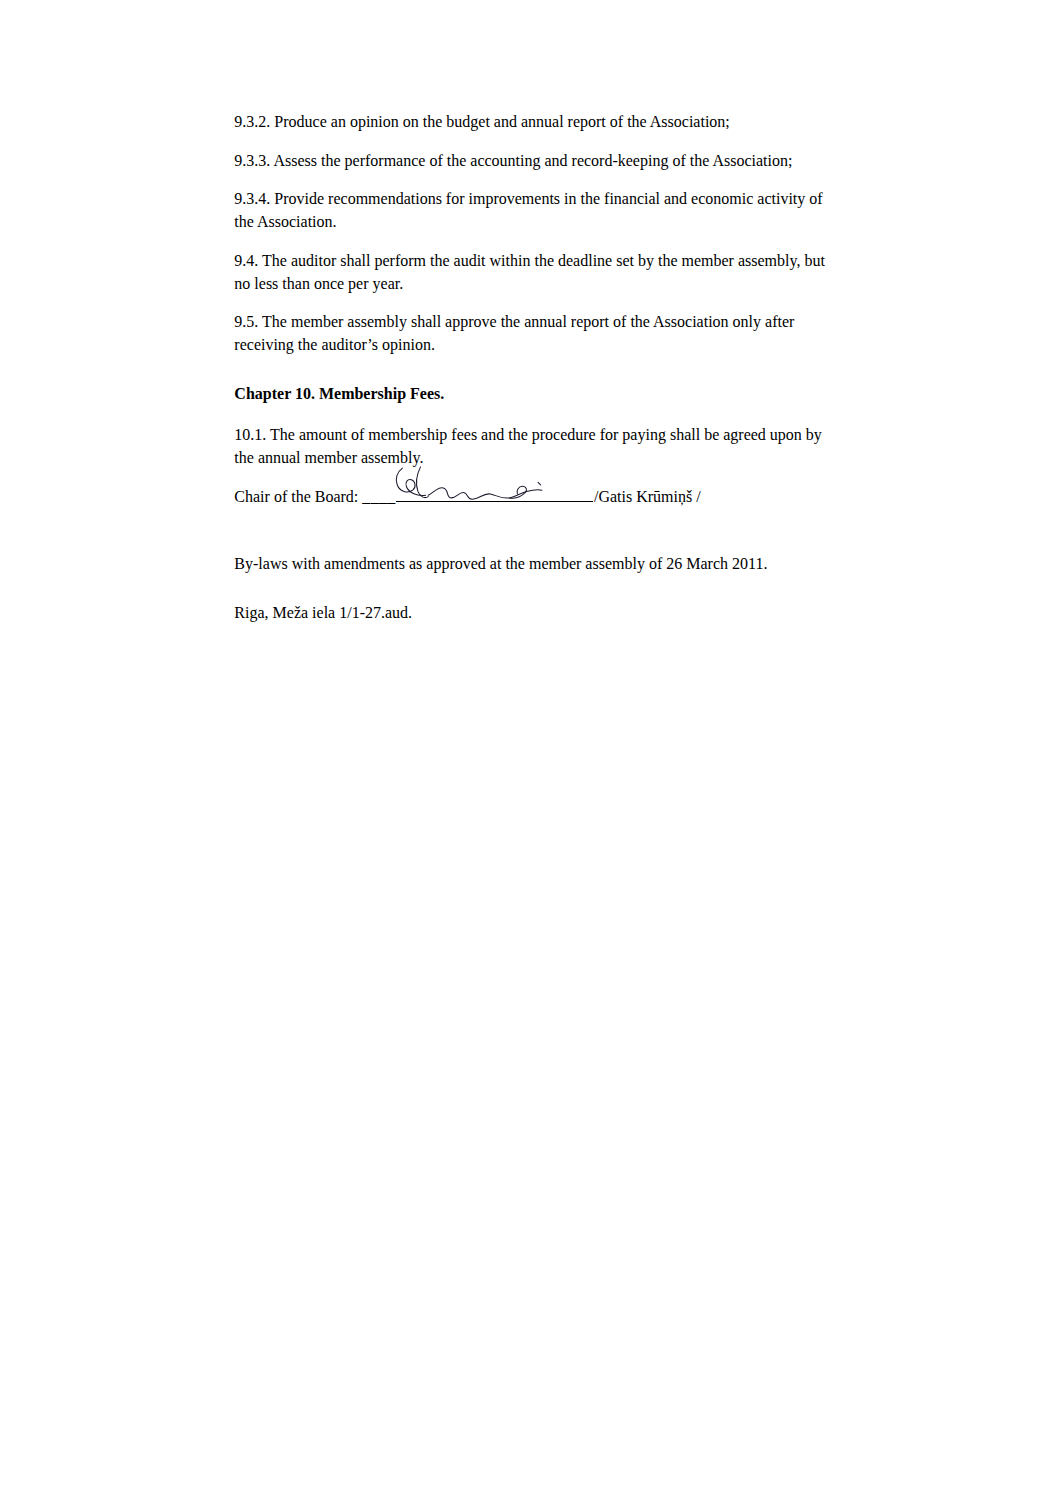9.3.2. Produce an opinion on the budget and annual report of the Association;
9.3.3. Assess the performance of the accounting and record-keeping of the Association;
9.3.4. Provide recommendations for improvements in the financial and economic activity of the Association.
9.4. The auditor shall perform the audit within the deadline set by the member assembly, but no less than once per year.
9.5. The member assembly shall approve the annual report of the Association only after receiving the auditor’s opinion.
Chapter 10. Membership Fees.
10.1. The amount of membership fees and the procedure for paying shall be agreed upon by the annual member assembly.
Chair of the Board: ____ /Gatis Krūmiņš /
By-laws with amendments as approved at the member assembly of 26 March 2011.
Riga, Meža iela 1/1-27.aud.